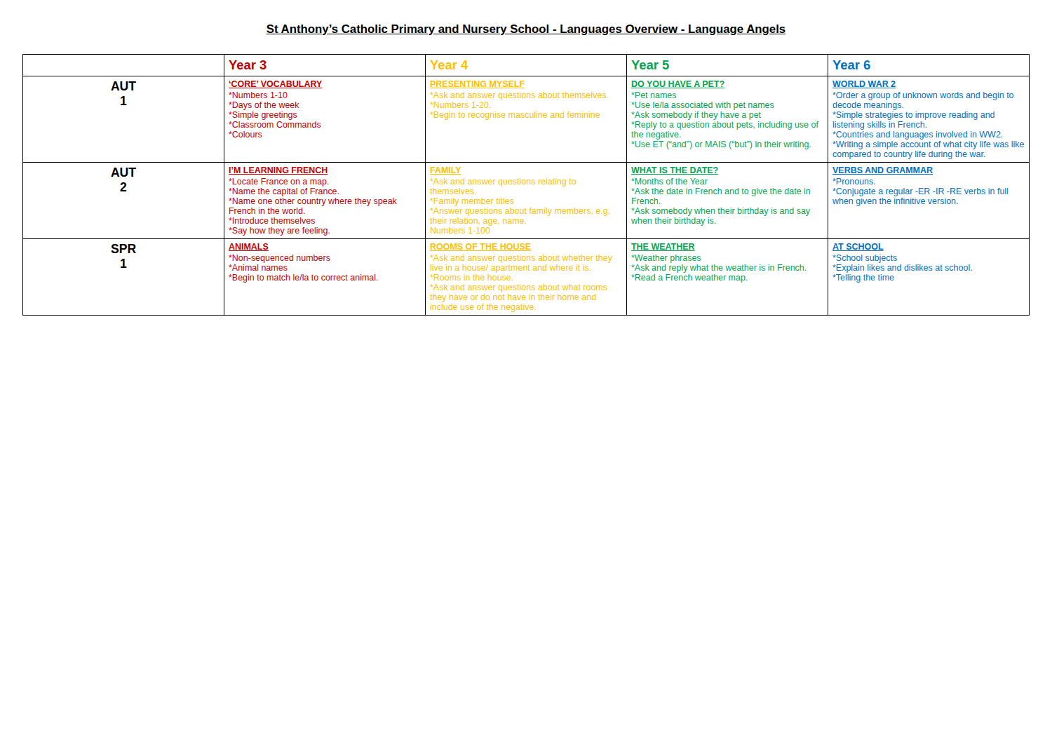St Anthony’s Catholic Primary and Nursery School - Languages Overview - Language Angels
| | Year 3 | Year 4 | Year 5 | Year 6 |
| --- | --- | --- | --- | --- |
| AUT 1 | ‘CORE’ VOCABULARY Numbers 1-10 Days of the week Simple greetings Classroom Commands Colours | PRESENTING MYSELF Ask and answer questions about themselves. Numbers 1-20. Begin to recognise masculine and feminine | DO YOU HAVE A PET? Pet names Use le/la associated with pet names Ask somebody if they have a pet Reply to a question about pets, including use of the negative. Use ET (“and”) or MAIS (“but”) in their writing. | WORLD WAR 2 Order a group of unknown words and begin to decode meanings. Simple strategies to improve reading and listening skills in French. Countries and languages involved in WW2. Writing a simple account of what city life was like compared to country life during the war. |
| AUT 2 | I’M LEARNING FRENCH Locate France on a map. Name the capital of France. Name one other country where they speak French in the world. Introduce themselves Say how they are feeling. | FAMILY Ask and answer questions relating to themselves. Family member titles Answer questions about family members, e.g. their relation, age, name. Numbers 1-100 | WHAT IS THE DATE? Months of the Year Ask the date in French and to give the date in French. Ask somebody when their birthday is and say when their birthday is. | VERBS AND GRAMMAR Pronouns. Conjugate a regular -ER -IR -RE verbs in full when given the infinitive version. |
| SPR 1 | ANIMALS Non-sequenced numbers Animal names Begin to match le/la to correct animal. | ROOMS OF THE HOUSE Ask and answer questions about whether they live in a house/ apartment and where it is. Rooms in the house. Ask and answer questions about what rooms they have or do not have in their home and include use of the negative. | THE WEATHER Weather phrases Ask and reply what the weather is in French. Read a French weather map. | AT SCHOOL School subjects Explain likes and dislikes at school. Telling the time |